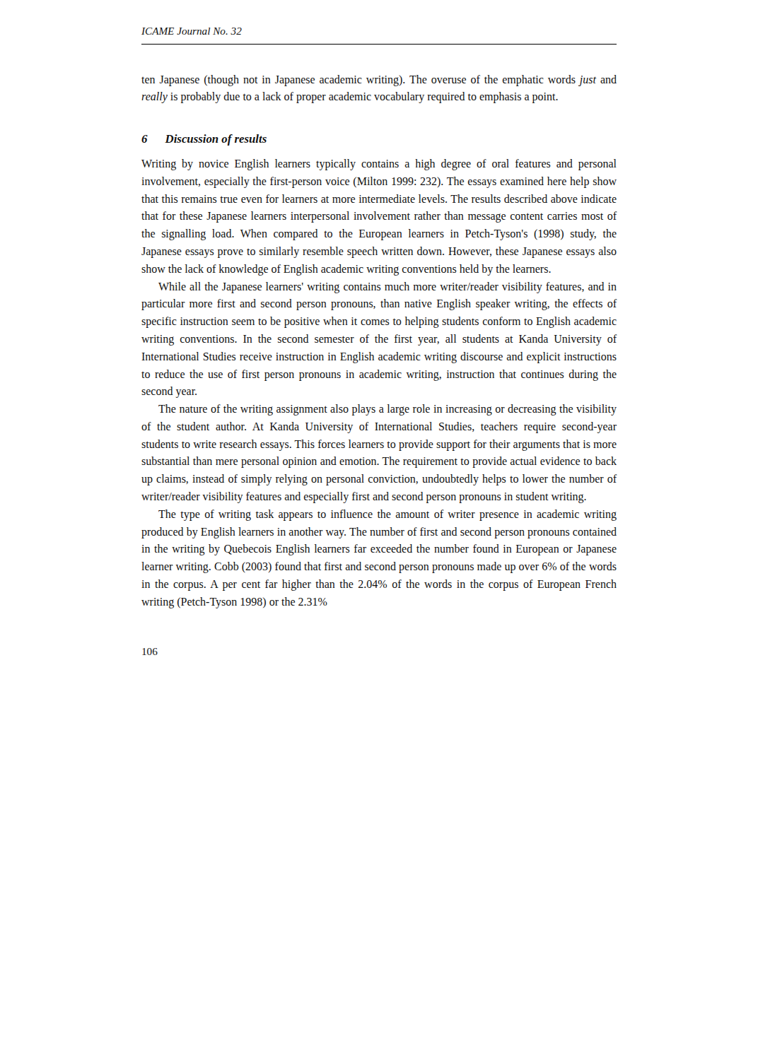ICAME Journal No. 32
ten Japanese (though not in Japanese academic writing). The overuse of the emphatic words just and really is probably due to a lack of proper academic vocabulary required to emphasis a point.
6 Discussion of results
Writing by novice English learners typically contains a high degree of oral features and personal involvement, especially the first-person voice (Milton 1999: 232). The essays examined here help show that this remains true even for learners at more intermediate levels. The results described above indicate that for these Japanese learners interpersonal involvement rather than message content carries most of the signalling load. When compared to the European learners in Petch-Tyson's (1998) study, the Japanese essays prove to similarly resemble speech written down. However, these Japanese essays also show the lack of knowledge of English academic writing conventions held by the learners.
While all the Japanese learners' writing contains much more writer/reader visibility features, and in particular more first and second person pronouns, than native English speaker writing, the effects of specific instruction seem to be positive when it comes to helping students conform to English academic writing conventions. In the second semester of the first year, all students at Kanda University of International Studies receive instruction in English academic writing discourse and explicit instructions to reduce the use of first person pronouns in academic writing, instruction that continues during the second year.
The nature of the writing assignment also plays a large role in increasing or decreasing the visibility of the student author. At Kanda University of International Studies, teachers require second-year students to write research essays. This forces learners to provide support for their arguments that is more substantial than mere personal opinion and emotion. The requirement to provide actual evidence to back up claims, instead of simply relying on personal conviction, undoubtedly helps to lower the number of writer/reader visibility features and especially first and second person pronouns in student writing.
The type of writing task appears to influence the amount of writer presence in academic writing produced by English learners in another way. The number of first and second person pronouns contained in the writing by Quebecois English learners far exceeded the number found in European or Japanese learner writing. Cobb (2003) found that first and second person pronouns made up over 6% of the words in the corpus. A per cent far higher than the 2.04% of the words in the corpus of European French writing (Petch-Tyson 1998) or the 2.31%
106